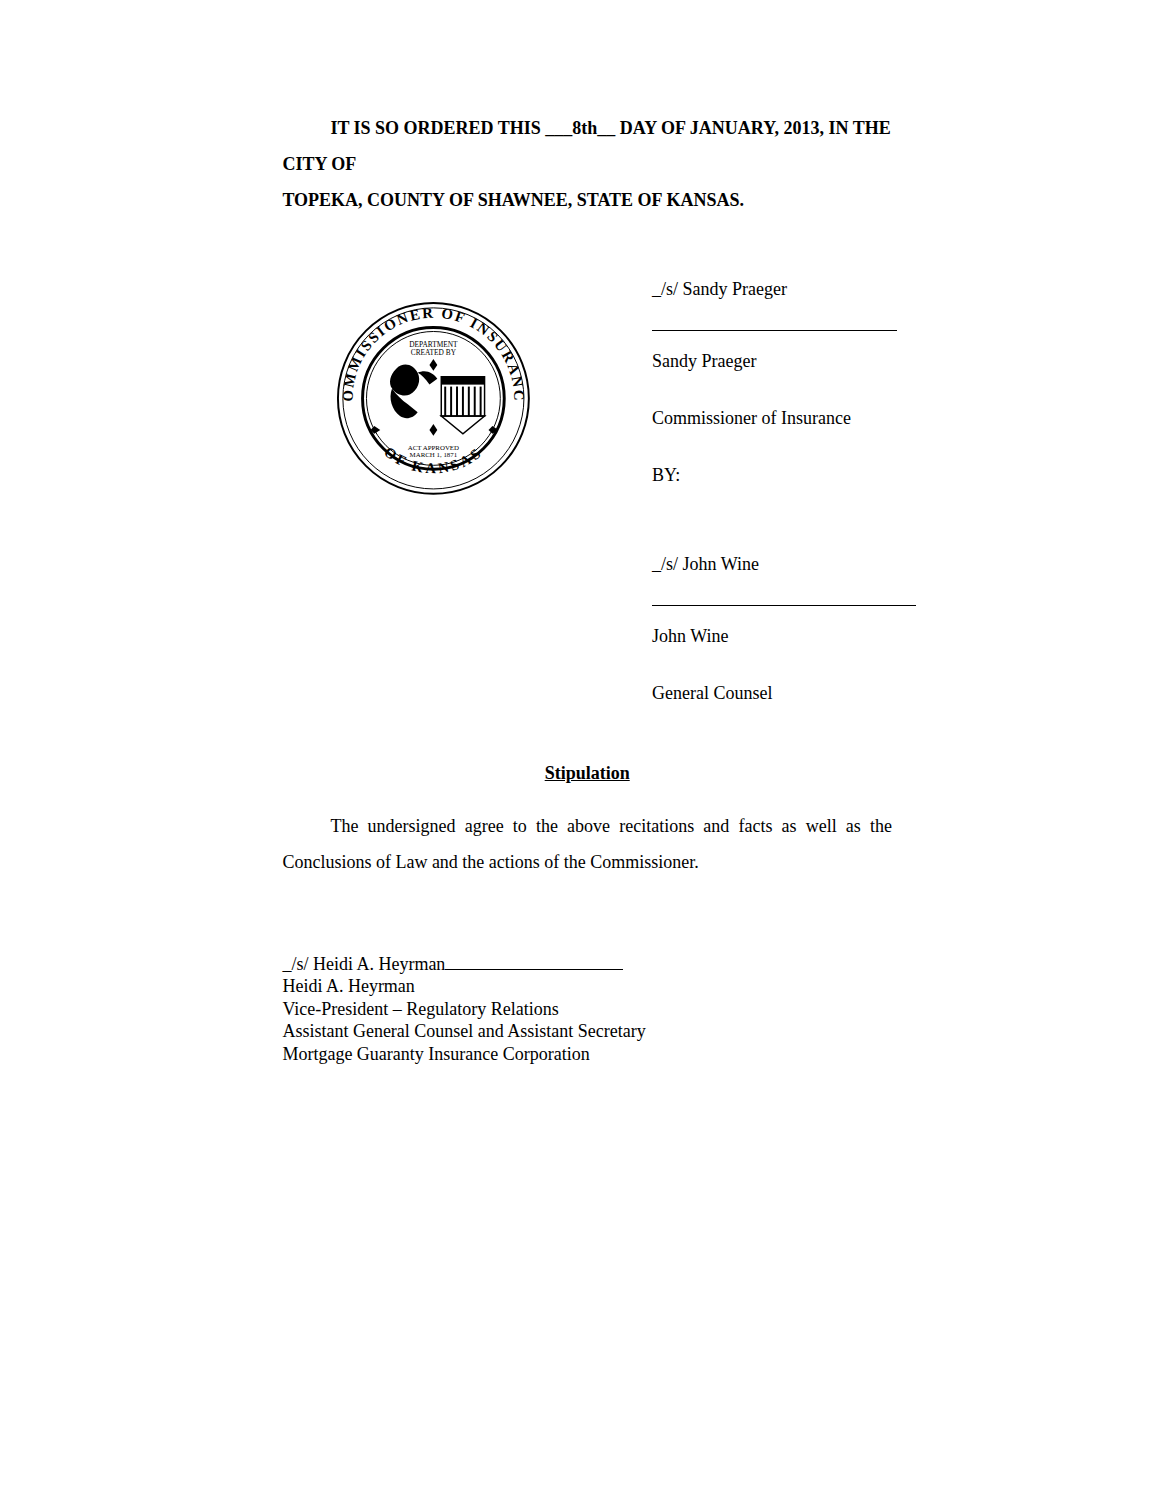IT IS SO ORDERED THIS ___8th__ DAY OF JANUARY, 2013, IN THE CITY OF
TOPEKA, COUNTY OF SHAWNEE, STATE OF KANSAS.
COMMISSIONER OF INSURANCE OF KANSAS DEPARTMENT CREATED BY ACT APPROVED MARCH 1, 1871
_/s/ Sandy Praeger
Sandy Praeger
Commissioner of Insurance
BY:
_/s/ John Wine
John Wine
General Counsel
Stipulation
The undersigned agree to the above recitations and facts as well as the Conclusions of Law and the actions of the Commissioner.
_/s/ Heidi A. Heyrman
Heidi A. Heyrman
Vice-President – Regulatory Relations
Assistant General Counsel and Assistant Secretary
Mortgage Guaranty Insurance Corporation